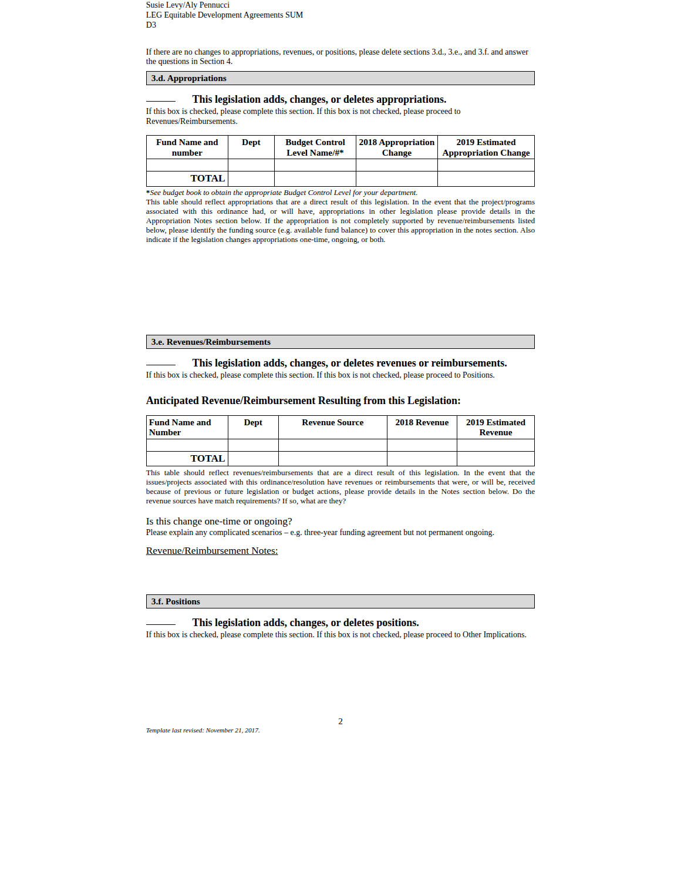Susie Levy/Aly Pennucci
LEG Equitable Development Agreements SUM
D3
If there are no changes to appropriations, revenues, or positions, please delete sections 3.d., 3.e., and 3.f. and answer the questions in Section 4.
3.d. Appropriations
This legislation adds, changes, or deletes appropriations.
If this box is checked, please complete this section. If this box is not checked, please proceed to Revenues/Reimbursements.
| Fund Name and number | Dept | Budget Control Level Name/#* | 2018 Appropriation Change | 2019 Estimated Appropriation Change |
| --- | --- | --- | --- | --- |
| TOTAL | | | | |
*See budget book to obtain the appropriate Budget Control Level for your department.
This table should reflect appropriations that are a direct result of this legislation. In the event that the project/programs associated with this ordinance had, or will have, appropriations in other legislation please provide details in the Appropriation Notes section below. If the appropriation is not completely supported by revenue/reimbursements listed below, please identify the funding source (e.g. available fund balance) to cover this appropriation in the notes section. Also indicate if the legislation changes appropriations one-time, ongoing, or both.
3.e. Revenues/Reimbursements
This legislation adds, changes, or deletes revenues or reimbursements.
If this box is checked, please complete this section. If this box is not checked, please proceed to Positions.
Anticipated Revenue/Reimbursement Resulting from this Legislation:
| Fund Name and Number | Dept | Revenue Source | 2018 Revenue | 2019 Estimated Revenue |
| --- | --- | --- | --- | --- |
| TOTAL | | | | |
This table should reflect revenues/reimbursements that are a direct result of this legislation. In the event that the issues/projects associated with this ordinance/resolution have revenues or reimbursements that were, or will be, received because of previous or future legislation or budget actions, please provide details in the Notes section below. Do the revenue sources have match requirements? If so, what are they?
Is this change one-time or ongoing?
Please explain any complicated scenarios – e.g. three-year funding agreement but not permanent ongoing.
Revenue/Reimbursement Notes:
3.f. Positions
This legislation adds, changes, or deletes positions.
If this box is checked, please complete this section. If this box is not checked, please proceed to Other Implications.
2
Template last revised: November 21, 2017.